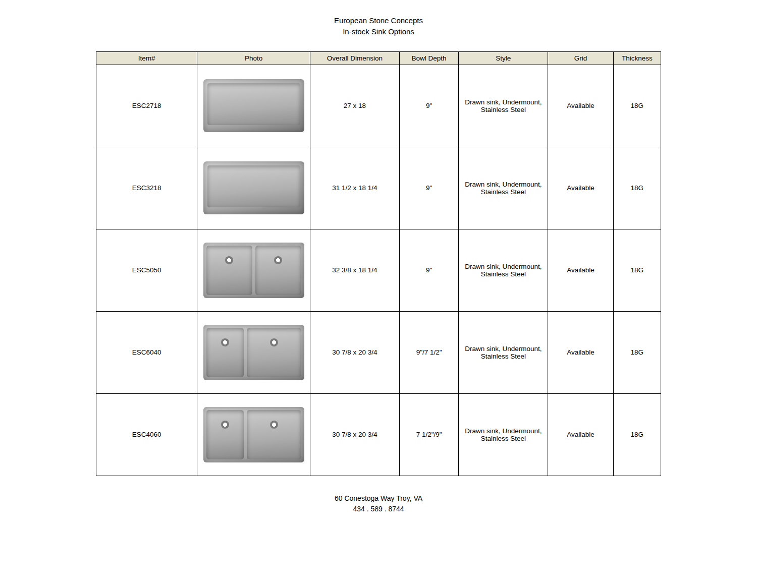European Stone Concepts
In-stock Sink Options
| Item# | Photo | Overall Dimension | Bowl Depth | Style | Grid | Thickness |
| --- | --- | --- | --- | --- | --- | --- |
| ESC2718 | | 27 x 18 | 9" | Drawn sink, Undermount, Stainless Steel | Available | 18G |
| ESC3218 | | 31 1/2 x 18 1/4 | 9" | Drawn sink, Undermount, Stainless Steel | Available | 18G |
| ESC5050 | | 32 3/8 x 18 1/4 | 9" | Drawn sink, Undermount, Stainless Steel | Available | 18G |
| ESC6040 | | 30 7/8 x 20 3/4 | 9"/7 1/2" | Drawn sink, Undermount, Stainless Steel | Available | 18G |
| ESC4060 | | 30 7/8 x 20 3/4 | 7 1/2"/9" | Drawn sink, Undermount, Stainless Steel | Available | 18G |
60 Conestoga Way Troy, VA
434 . 589 . 8744